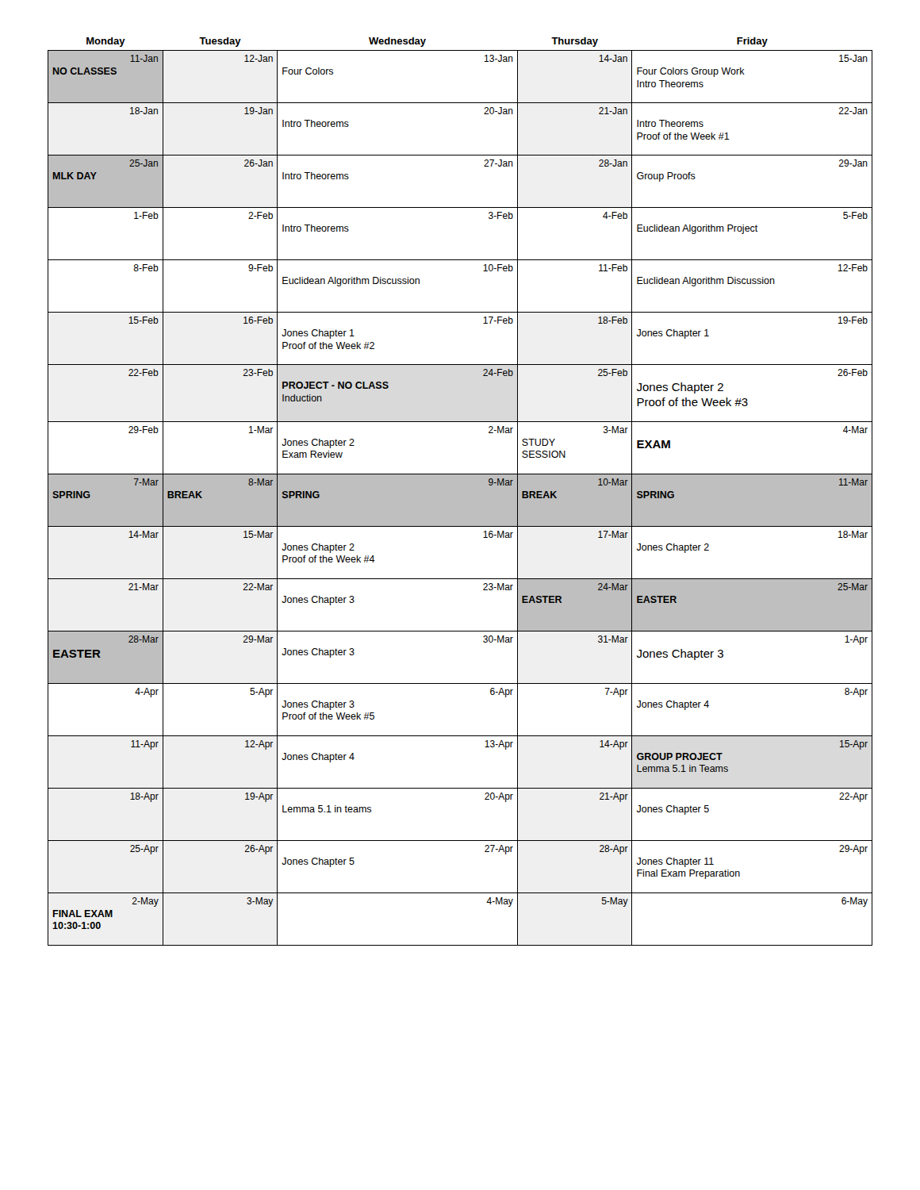| Monday | Tuesday | Wednesday | Thursday | Friday |
| --- | --- | --- | --- | --- |
| 11-Jan NO CLASSES | 12-Jan | 13-Jan Four Colors | 14-Jan | 15-Jan Four Colors Group Work Intro Theorems |
| 18-Jan | 19-Jan | 20-Jan Intro Theorems | 21-Jan | 22-Jan Intro Theorems Proof of the Week #1 |
| 25-Jan MLK DAY | 26-Jan | 27-Jan Intro Theorems | 28-Jan | 29-Jan Group Proofs |
| 1-Feb | 2-Feb | 3-Feb Intro Theorems | 4-Feb | 5-Feb Euclidean Algorithm Project |
| 8-Feb | 9-Feb | 10-Feb Euclidean Algorithm Discussion | 11-Feb | 12-Feb Euclidean Algorithm Discussion |
| 15-Feb | 16-Feb | 17-Feb Jones Chapter 1 Proof of the Week #2 | 18-Feb | 19-Feb Jones Chapter 1 |
| 22-Feb | 23-Feb | 24-Feb PROJECT - NO CLASS Induction | 25-Feb | 26-Feb Jones Chapter 2 Proof of the Week #3 |
| 29-Feb | 1-Mar | 2-Mar Jones Chapter 2 Exam Review | 3-Mar STUDY SESSION | 4-Mar EXAM |
| 7-Mar SPRING | 8-Mar BREAK | 9-Mar SPRING | 10-Mar BREAK | 11-Mar SPRING |
| 14-Mar | 15-Mar | 16-Mar Jones Chapter 2 Proof of the Week #4 | 17-Mar | 18-Mar Jones Chapter 2 |
| 21-Mar | 22-Mar | 23-Mar Jones Chapter 3 | 24-Mar EASTER | 25-Mar EASTER |
| 28-Mar EASTER | 29-Mar | 30-Mar Jones Chapter 3 | 31-Mar | 1-Apr Jones Chapter 3 |
| 4-Apr | 5-Apr | 6-Apr Jones Chapter 3 Proof of the Week #5 | 7-Apr | 8-Apr Jones Chapter 4 |
| 11-Apr | 12-Apr | 13-Apr Jones Chapter 4 | 14-Apr | 15-Apr GROUP PROJECT Lemma 5.1 in Teams |
| 18-Apr | 19-Apr | 20-Apr Lemma 5.1 in teams | 21-Apr | 22-Apr Jones Chapter 5 |
| 25-Apr | 26-Apr | 27-Apr Jones Chapter 5 | 28-Apr | 29-Apr Jones Chapter 11 Final Exam Preparation |
| 2-May FINAL EXAM 10:30-1:00 | 3-May | 4-May | 5-May | 6-May |